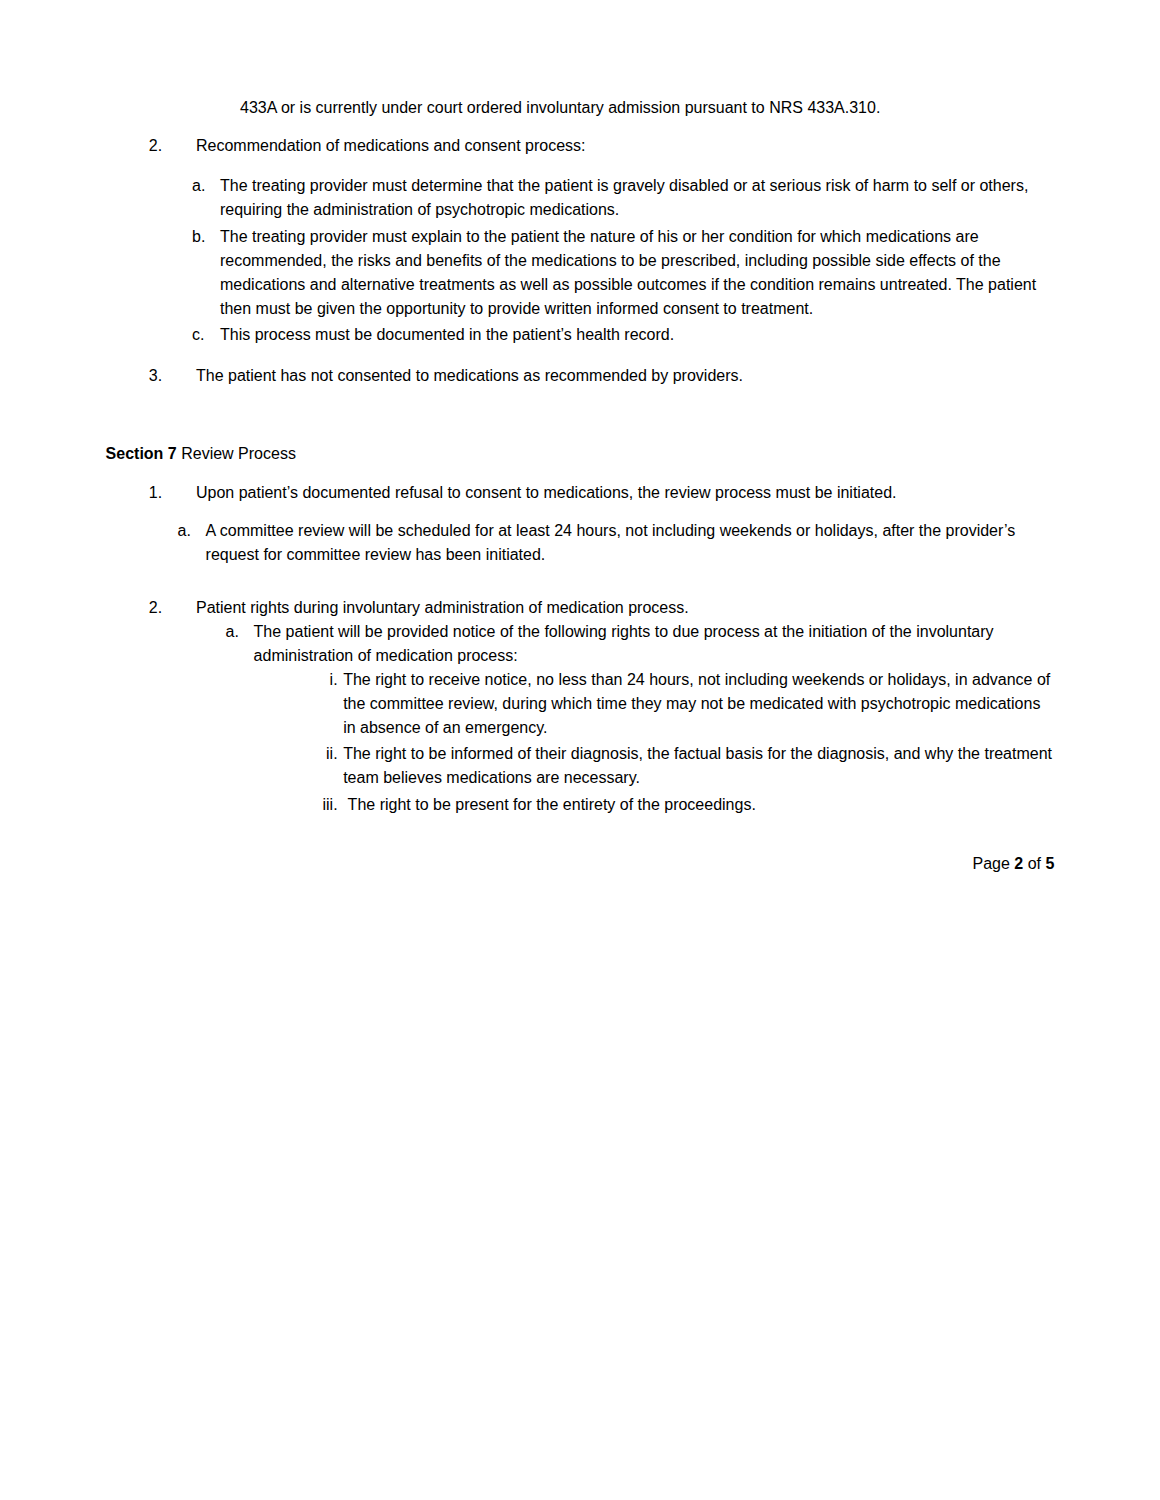433A or is currently under court ordered involuntary admission pursuant to NRS 433A.310.
2. Recommendation of medications and consent process:
a. The treating provider must determine that the patient is gravely disabled or at serious risk of harm to self or others, requiring the administration of psychotropic medications.
b. The treating provider must explain to the patient the nature of his or her condition for which medications are recommended, the risks and benefits of the medications to be prescribed, including possible side effects of the medications and alternative treatments as well as possible outcomes if the condition remains untreated. The patient then must be given the opportunity to provide written informed consent to treatment.
c. This process must be documented in the patient’s health record.
3. The patient has not consented to medications as recommended by providers.
Section 7 Review Process
1. Upon patient’s documented refusal to consent to medications, the review process must be initiated.
a. A committee review will be scheduled for at least 24 hours, not including weekends or holidays, after the provider’s request for committee review has been initiated.
2. Patient rights during involuntary administration of medication process.
a. The patient will be provided notice of the following rights to due process at the initiation of the involuntary administration of medication process:
i. The right to receive notice, no less than 24 hours, not including weekends or holidays, in advance of the committee review, during which time they may not be medicated with psychotropic medications in absence of an emergency.
ii. The right to be informed of their diagnosis, the factual basis for the diagnosis, and why the treatment team believes medications are necessary.
iii. The right to be present for the entirety of the proceedings.
Page 2 of 5